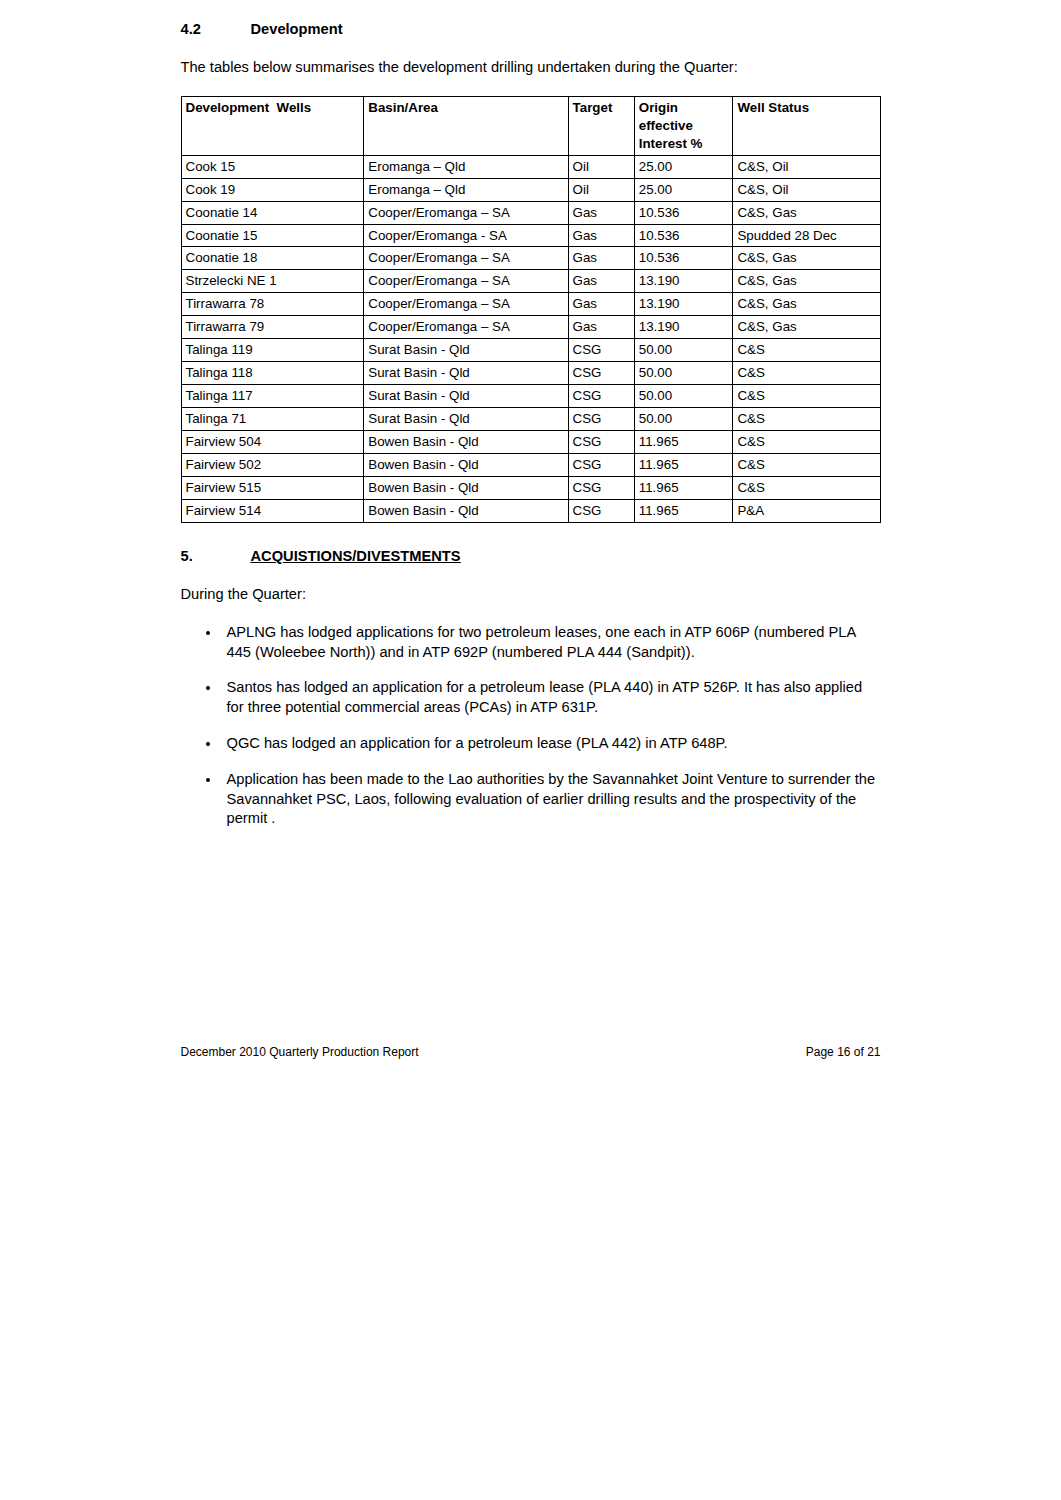4.2 Development
The tables below summarises the development drilling undertaken during the Quarter:
| Development Wells | Basin/Area | Target | Origin effective Interest % | Well Status |
| --- | --- | --- | --- | --- |
| Cook 15 | Eromanga – Qld | Oil | 25.00 | C&S, Oil |
| Cook 19 | Eromanga – Qld | Oil | 25.00 | C&S, Oil |
| Coonatie 14 | Cooper/Eromanga – SA | Gas | 10.536 | C&S, Gas |
| Coonatie 15 | Cooper/Eromanga - SA | Gas | 10.536 | Spudded 28 Dec |
| Coonatie 18 | Cooper/Eromanga – SA | Gas | 10.536 | C&S, Gas |
| Strzelecki NE 1 | Cooper/Eromanga – SA | Gas | 13.190 | C&S, Gas |
| Tirrawarra 78 | Cooper/Eromanga – SA | Gas | 13.190 | C&S, Gas |
| Tirrawarra 79 | Cooper/Eromanga – SA | Gas | 13.190 | C&S, Gas |
| Talinga 119 | Surat Basin - Qld | CSG | 50.00 | C&S |
| Talinga 118 | Surat Basin - Qld | CSG | 50.00 | C&S |
| Talinga 117 | Surat Basin - Qld | CSG | 50.00 | C&S |
| Talinga 71 | Surat Basin - Qld | CSG | 50.00 | C&S |
| Fairview 504 | Bowen Basin - Qld | CSG | 11.965 | C&S |
| Fairview 502 | Bowen Basin - Qld | CSG | 11.965 | C&S |
| Fairview 515 | Bowen Basin - Qld | CSG | 11.965 | C&S |
| Fairview 514 | Bowen Basin - Qld | CSG | 11.965 | P&A |
5. ACQUISTIONS/DIVESTMENTS
During the Quarter:
APLNG has lodged applications for two petroleum leases, one each in ATP 606P (numbered PLA 445 (Woleebee North)) and in ATP 692P (numbered PLA 444 (Sandpit)).
Santos has lodged an application for a petroleum lease (PLA 440) in ATP 526P. It has also applied for three potential commercial areas (PCAs) in ATP 631P.
QGC has lodged an application for a petroleum lease (PLA 442) in ATP 648P.
Application has been made to the Lao authorities by the Savannahket Joint Venture to surrender the Savannahket PSC, Laos, following evaluation of earlier drilling results and the prospectivity of the permit .
December 2010 Quarterly Production Report Page 16 of 21